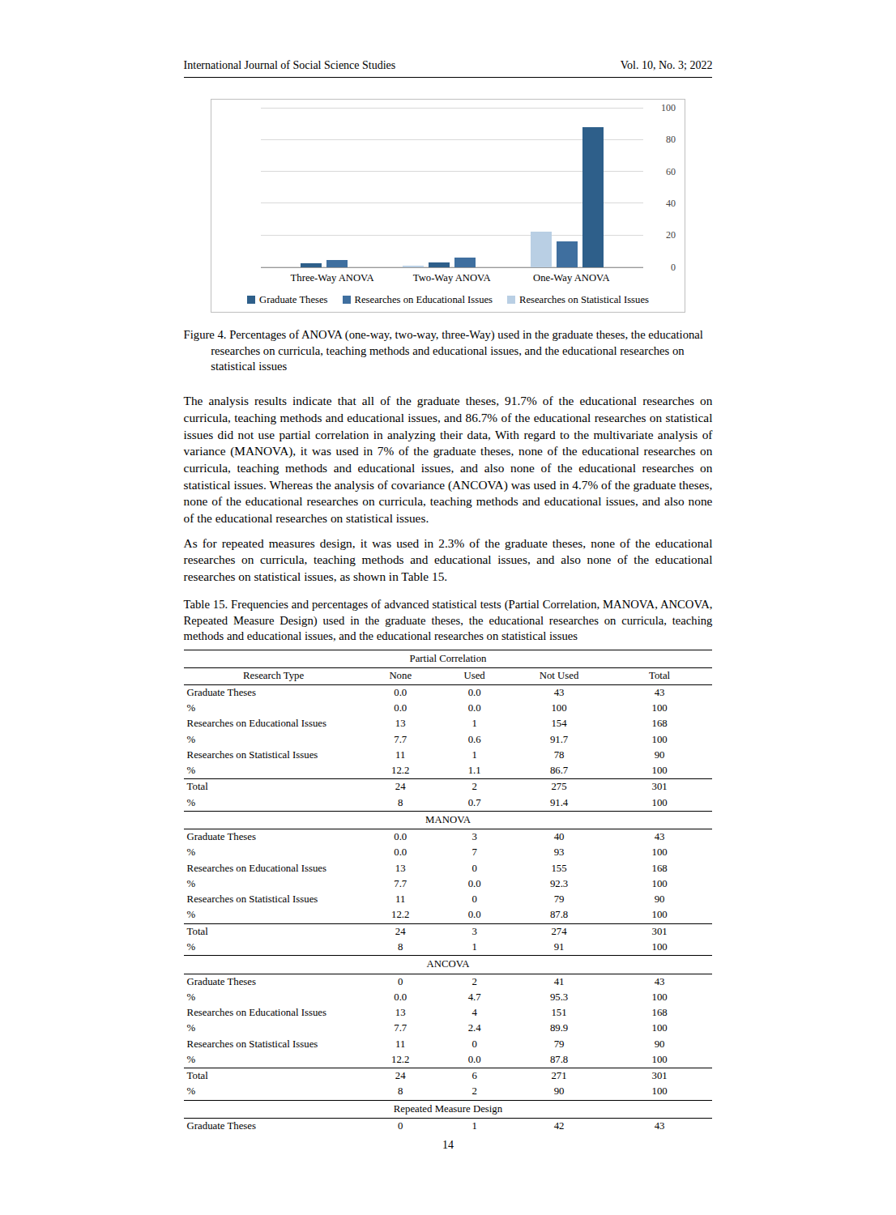International Journal of Social Science Studies
Vol. 10, No. 3; 2022
100 80 60 40 20 0
Three-Way ANOVA Two-Way ANOVA One-Way ANOVA
Graduate Theses
Researches on Educational Issues
Researches on Statistical Issues
Figure 4. Percentages of ANOVA (one-way, two-way, three-Way) used in the graduate theses, the educational researches on curricula, teaching methods and educational issues, and the educational researches on statistical issues
The analysis results indicate that all of the graduate theses, 91.7% of the educational researches on curricula, teaching methods and educational issues, and 86.7% of the educational researches on statistical issues did not use partial correlation in analyzing their data, With regard to the multivariate analysis of variance (MANOVA), it was used in 7% of the graduate theses, none of the educational researches on curricula, teaching methods and educational issues, and also none of the educational researches on statistical issues. Whereas the analysis of covariance (ANCOVA) was used in 4.7% of the graduate theses, none of the educational researches on curricula, teaching methods and educational issues, and also none of the educational researches on statistical issues.
As for repeated measures design, it was used in 2.3% of the graduate theses, none of the educational researches on curricula, teaching methods and educational issues, and also none of the educational researches on statistical issues, as shown in Table 15.
Table 15. Frequencies and percentages of advanced statistical tests (Partial Correlation, MANOVA, ANCOVA, Repeated Measure Design) used in the graduate theses, the educational researches on curricula, teaching methods and educational issues, and the educational researches on statistical issues
| Partial Correlation |
| Research Type | None | Used | Not Used | Total |
| Graduate Theses | 0.0 | 0.0 | 43 | 43 |
| % | 0.0 | 0.0 | 100 | 100 |
| Researches on Educational Issues | 13 | 1 | 154 | 168 |
| % | 7.7 | 0.6 | 91.7 | 100 |
| Researches on Statistical Issues | 11 | 1 | 78 | 90 |
| % | 12.2 | 1.1 | 86.7 | 100 |
| Total | 24 | 2 | 275 | 301 |
| % | 8 | 0.7 | 91.4 | 100 |
| MANOVA |
| Graduate Theses | 0.0 | 3 | 40 | 43 |
| % | 0.0 | 7 | 93 | 100 |
| Researches on Educational Issues | 13 | 0 | 155 | 168 |
| % | 7.7 | 0.0 | 92.3 | 100 |
| Researches on Statistical Issues | 11 | 0 | 79 | 90 |
| % | 12.2 | 0.0 | 87.8 | 100 |
| Total | 24 | 3 | 274 | 301 |
| % | 8 | 1 | 91 | 100 |
| ANCOVA |
| Graduate Theses | 0 | 2 | 41 | 43 |
| % | 0.0 | 4.7 | 95.3 | 100 |
| Researches on Educational Issues | 13 | 4 | 151 | 168 |
| % | 7.7 | 2.4 | 89.9 | 100 |
| Researches on Statistical Issues | 11 | 0 | 79 | 90 |
| % | 12.2 | 0.0 | 87.8 | 100 |
| Total | 24 | 6 | 271 | 301 |
| % | 8 | 2 | 90 | 100 |
| Repeated Measure Design |
| Graduate Theses | 0 | 1 | 42 | 43 |
14